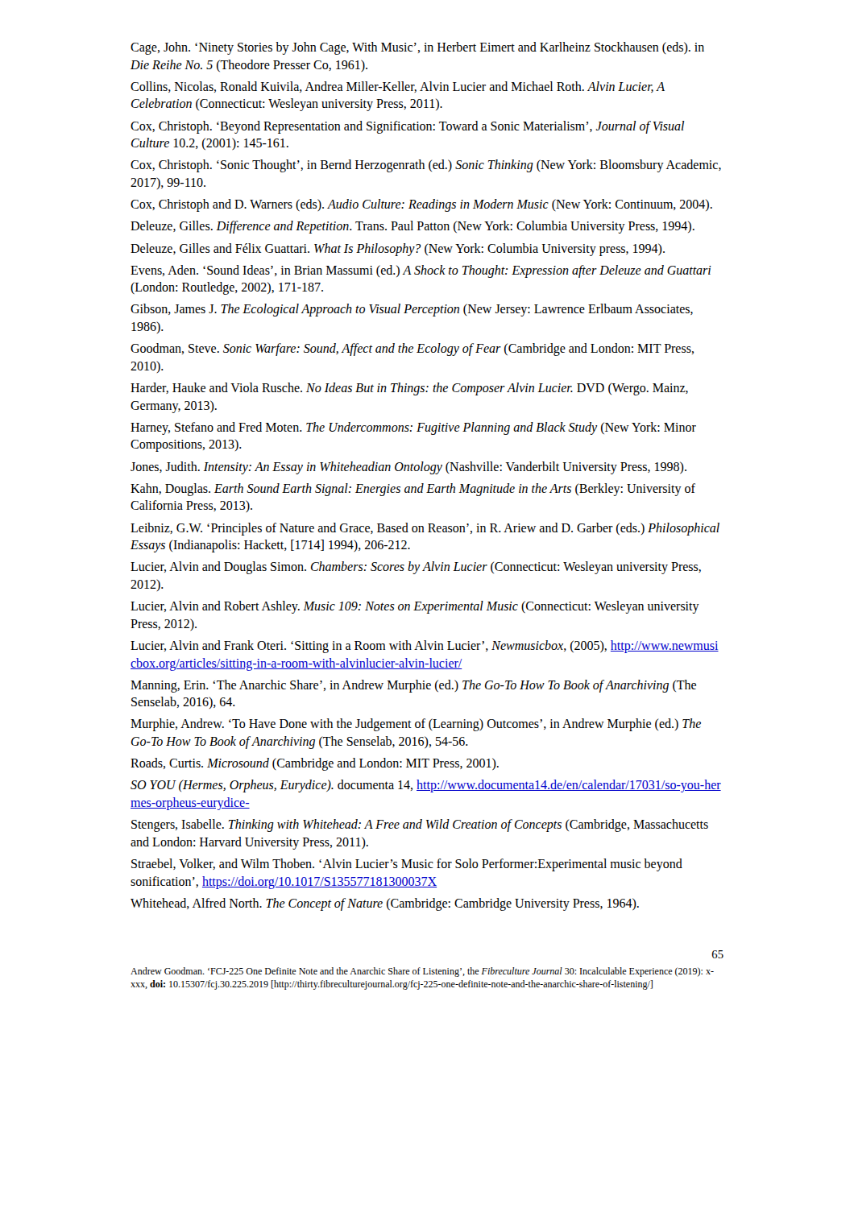Cage, John. ‘Ninety Stories by John Cage, With Music’, in Herbert Eimert and Karlheinz Stockhausen (eds). in Die Reihe No. 5 (Theodore Presser Co, 1961).
Collins, Nicolas, Ronald Kuivila, Andrea Miller-Keller, Alvin Lucier and Michael Roth. Alvin Lucier, A Celebration (Connecticut: Wesleyan university Press, 2011).
Cox, Christoph. ‘Beyond Representation and Signification: Toward a Sonic Materialism’, Journal of Visual Culture 10.2, (2001): 145-161.
Cox, Christoph. ‘Sonic Thought’, in Bernd Herzogenrath (ed.) Sonic Thinking (New York: Bloomsbury Academic, 2017), 99-110.
Cox, Christoph and D. Warners (eds). Audio Culture: Readings in Modern Music (New York: Continuum, 2004).
Deleuze, Gilles. Difference and Repetition. Trans. Paul Patton (New York: Columbia University Press, 1994).
Deleuze, Gilles and Félix Guattari. What Is Philosophy? (New York: Columbia University press, 1994).
Evens, Aden. ‘Sound Ideas’, in Brian Massumi (ed.) A Shock to Thought: Expression after Deleuze and Guattari (London: Routledge, 2002), 171-187.
Gibson, James J. The Ecological Approach to Visual Perception (New Jersey: Lawrence Erlbaum Associates, 1986).
Goodman, Steve. Sonic Warfare: Sound, Affect and the Ecology of Fear (Cambridge and London: MIT Press, 2010).
Harder, Hauke and Viola Rusche. No Ideas But in Things: the Composer Alvin Lucier. DVD (Wergo. Mainz, Germany, 2013).
Harney, Stefano and Fred Moten. The Undercommons: Fugitive Planning and Black Study (New York: Minor Compositions, 2013).
Jones, Judith. Intensity: An Essay in Whiteheadian Ontology (Nashville: Vanderbilt University Press, 1998).
Kahn, Douglas. Earth Sound Earth Signal: Energies and Earth Magnitude in the Arts (Berkley: University of California Press, 2013).
Leibniz, G.W. ‘Principles of Nature and Grace, Based on Reason’, in R. Ariew and D. Garber (eds.) Philosophical Essays (Indianapolis: Hackett, [1714] 1994), 206-212.
Lucier, Alvin and Douglas Simon. Chambers: Scores by Alvin Lucier (Connecticut: Wesleyan university Press, 2012).
Lucier, Alvin and Robert Ashley. Music 109: Notes on Experimental Music (Connecticut: Wesleyan university Press, 2012).
Lucier, Alvin and Frank Oteri. ‘Sitting in a Room with Alvin Lucier’, Newmusicbox, (2005), http://www.newmusicbox.org/articles/sitting-in-a-room-with-alvinlucier-alvin-lucier/
Manning, Erin. ‘The Anarchic Share’, in Andrew Murphie (ed.) The Go-To How To Book of Anarchiving (The Senselab, 2016), 64.
Murphie, Andrew. ‘To Have Done with the Judgement of (Learning) Outcomes’, in Andrew Murphie (ed.) The Go-To How To Book of Anarchiving (The Senselab, 2016), 54-56.
Roads, Curtis. Microsound (Cambridge and London: MIT Press, 2001).
SO YOU (Hermes, Orpheus, Eurydice). documenta 14, http://www.documenta14.de/en/calendar/17031/so-you-hermes-orpheus-eurydice-
Stengers, Isabelle. Thinking with Whitehead: A Free and Wild Creation of Concepts (Cambridge, Massachucetts and London: Harvard University Press, 2011).
Straebel, Volker, and Wilm Thoben. ‘Alvin Lucier’s Music for Solo Performer:Experimental music beyond sonification’, https://doi.org/10.1017/S135577181300037X
Whitehead, Alfred North. The Concept of Nature (Cambridge: Cambridge University Press, 1964).
65
Andrew Goodman. ‘FCJ-225 One Definite Note and the Anarchic Share of Listening’, the Fibreculture Journal 30: Incalculable Experience (2019): x-xxx, doi: 10.15307/fcj.30.225.2019 [http://thirty.fibreculturejournal.org/fcj-225-one-definite-note-and-the-anarchic-share-of-listening/]